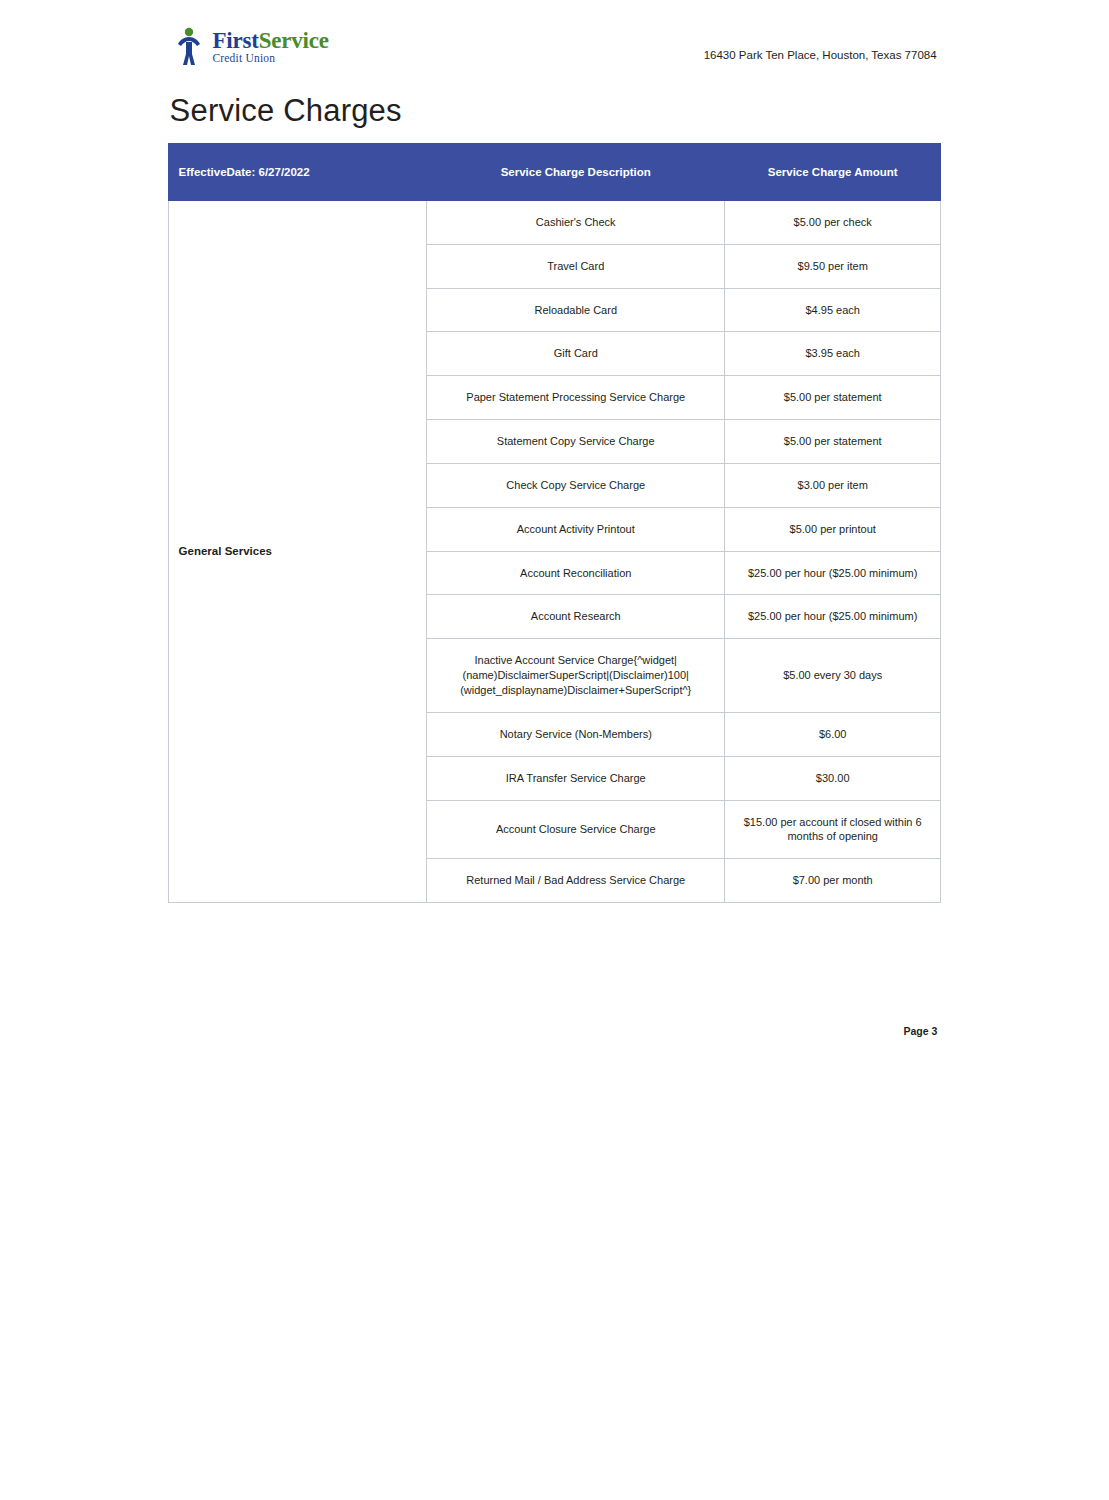First Service
Credit Union
16430 Park Ten Place, Houston, Texas 77084
Service Charges
| EffectiveDate: 6/27/2022 | Service Charge Description | Service Charge Amount |
| --- | --- | --- |
| General Services | Cashier's Check | $5.00 per check |
| Travel Card | $9.50 per item |
| Reloadable Card | $4.95 each |
| Gift Card | $3.95 each |
| Paper Statement Processing Service Charge | $5.00 per statement |
| Statement Copy Service Charge | $5.00 per statement |
| Check Copy Service Charge | $3.00 per item |
| Account Activity Printout | $5.00 per printout |
| Account Reconciliation | $25.00 per hour ($25.00 minimum) |
| Account Research | $25.00 per hour ($25.00 minimum) |
| Inactive Account Service Charge{^widget/(name)DisclaimerSuperScript/(Disclaimer)100/(widget_displayname)Disclaimer+SuperScript^} | $5.00 every 30 days |
| Notary Service (Non-Members) | $6.00 |
| IRA Transfer Service Charge | $30.00 |
| Account Closure Service Charge | $15.00 per account if closed within 6 months of opening |
| Returned Mail / Bad Address Service Charge | $7.00 per month |
Page 3